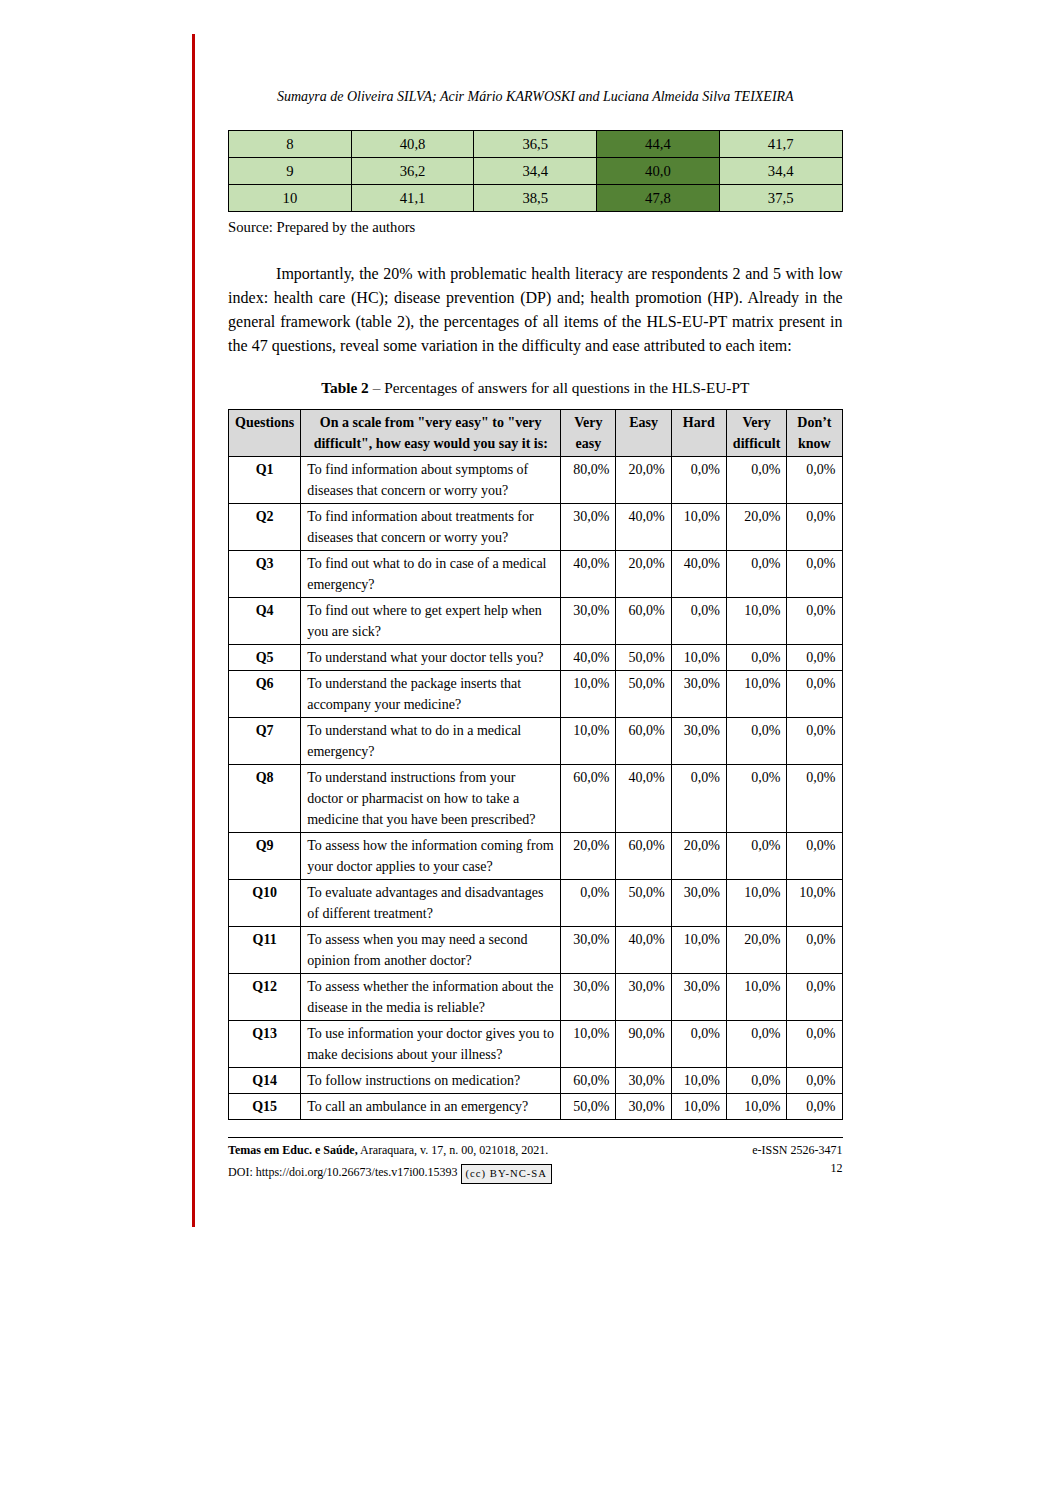Sumayra de Oliveira SILVA; Acir Mário KARWOSKI and Luciana Almeida Silva TEIXEIRA
| 8 | 40,8 | 36,5 | 44,4 | 41,7 |
| 9 | 36,2 | 34,4 | 40,0 | 34,4 |
| 10 | 41,1 | 38,5 | 47,8 | 37,5 |
Source: Prepared by the authors
Importantly, the 20% with problematic health literacy are respondents 2 and 5 with low index: health care (HC); disease prevention (DP) and; health promotion (HP). Already in the general framework (table 2), the percentages of all items of the HLS-EU-PT matrix present in the 47 questions, reveal some variation in the difficulty and ease attributed to each item:
Table 2 – Percentages of answers for all questions in the HLS-EU-PT
| Questions | On a scale from "very easy" to "very difficult", how easy would you say it is: | Very easy | Easy | Hard | Very difficult | Don’t know |
| --- | --- | --- | --- | --- | --- | --- |
| Q1 | To find information about symptoms of diseases that concern or worry you? | 80,0% | 20,0% | 0,0% | 0,0% | 0,0% |
| Q2 | To find information about treatments for diseases that concern or worry you? | 30,0% | 40,0% | 10,0% | 20,0% | 0,0% |
| Q3 | To find out what to do in case of a medical emergency? | 40,0% | 20,0% | 40,0% | 0,0% | 0,0% |
| Q4 | To find out where to get expert help when you are sick? | 30,0% | 60,0% | 0,0% | 10,0% | 0,0% |
| Q5 | To understand what your doctor tells you? | 40,0% | 50,0% | 10,0% | 0,0% | 0,0% |
| Q6 | To understand the package inserts that accompany your medicine? | 10,0% | 50,0% | 30,0% | 10,0% | 0,0% |
| Q7 | To understand what to do in a medical emergency? | 10,0% | 60,0% | 30,0% | 0,0% | 0,0% |
| Q8 | To understand instructions from your doctor or pharmacist on how to take a medicine that you have been prescribed? | 60,0% | 40,0% | 0,0% | 0,0% | 0,0% |
| Q9 | To assess how the information coming from your doctor applies to your case? | 20,0% | 60,0% | 20,0% | 0,0% | 0,0% |
| Q10 | To evaluate advantages and disadvantages of different treatment? | 0,0% | 50,0% | 30,0% | 10,0% | 10,0% |
| Q11 | To assess when you may need a second opinion from another doctor? | 30,0% | 40,0% | 10,0% | 20,0% | 0,0% |
| Q12 | To assess whether the information about the disease in the media is reliable? | 30,0% | 30,0% | 30,0% | 10,0% | 0,0% |
| Q13 | To use information your doctor gives you to make decisions about your illness? | 10,0% | 90,0% | 0,0% | 0,0% | 0,0% |
| Q14 | To follow instructions on medication? | 60,0% | 30,0% | 10,0% | 0,0% | 0,0% |
| Q15 | To call an ambulance in an emergency? | 50,0% | 30,0% | 10,0% | 10,0% | 0,0% |
Temas em Educ. e Saúde, Araraquara, v. 17, n. 00, 021018, 2021.
DOI: https://doi.org/10.26673/tes.v17i00.15393
(cc) BY-NC-SA
e-ISSN 2526-3471
12